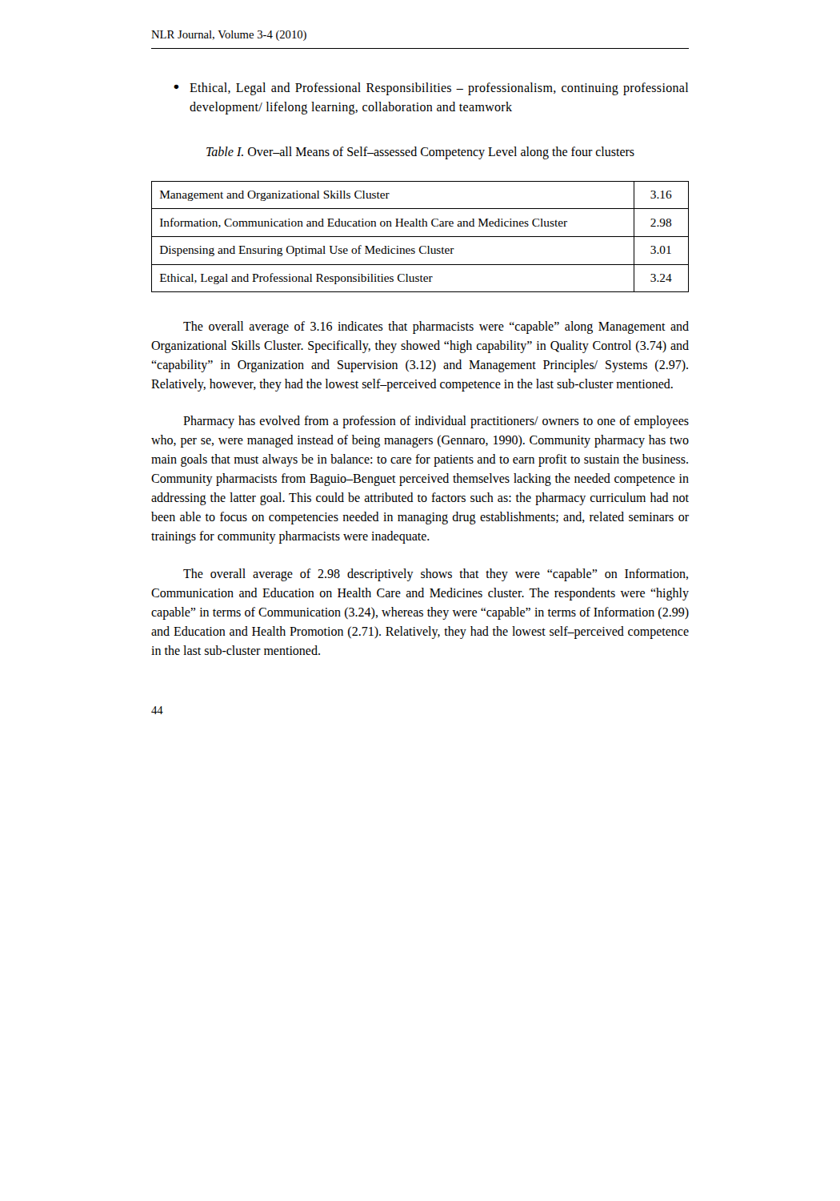NLR Journal, Volume 3-4 (2010)
Ethical, Legal and Professional Responsibilities – professionalism, continuing professional development/ lifelong learning, collaboration and teamwork
Table I. Over–all Means of Self–assessed Competency Level along the four clusters
| Management and Organizational Skills Cluster | 3.16 |
| Information, Communication and Education on Health Care and Medicines Cluster | 2.98 |
| Dispensing and Ensuring Optimal Use of Medicines Cluster | 3.01 |
| Ethical, Legal and Professional Responsibilities Cluster | 3.24 |
The overall average of 3.16 indicates that pharmacists were “capable” along Management and Organizational Skills Cluster. Specifically, they showed “high capability” in Quality Control (3.74) and “capability” in Organization and Supervision (3.12) and Management Principles/ Systems (2.97). Relatively, however, they had the lowest self–perceived competence in the last sub-cluster mentioned.
Pharmacy has evolved from a profession of individual practitioners/ owners to one of employees who, per se, were managed instead of being managers (Gennaro, 1990). Community pharmacy has two main goals that must always be in balance: to care for patients and to earn profit to sustain the business. Community pharmacists from Baguio–Benguet perceived themselves lacking the needed competence in addressing the latter goal. This could be attributed to factors such as: the pharmacy curriculum had not been able to focus on competencies needed in managing drug establishments; and, related seminars or trainings for community pharmacists were inadequate.
The overall average of 2.98 descriptively shows that they were “capable” on Information, Communication and Education on Health Care and Medicines cluster. The respondents were “highly capable” in terms of Communication (3.24), whereas they were “capable” in terms of Information (2.99) and Education and Health Promotion (2.71). Relatively, they had the lowest self–perceived competence in the last sub-cluster mentioned.
44